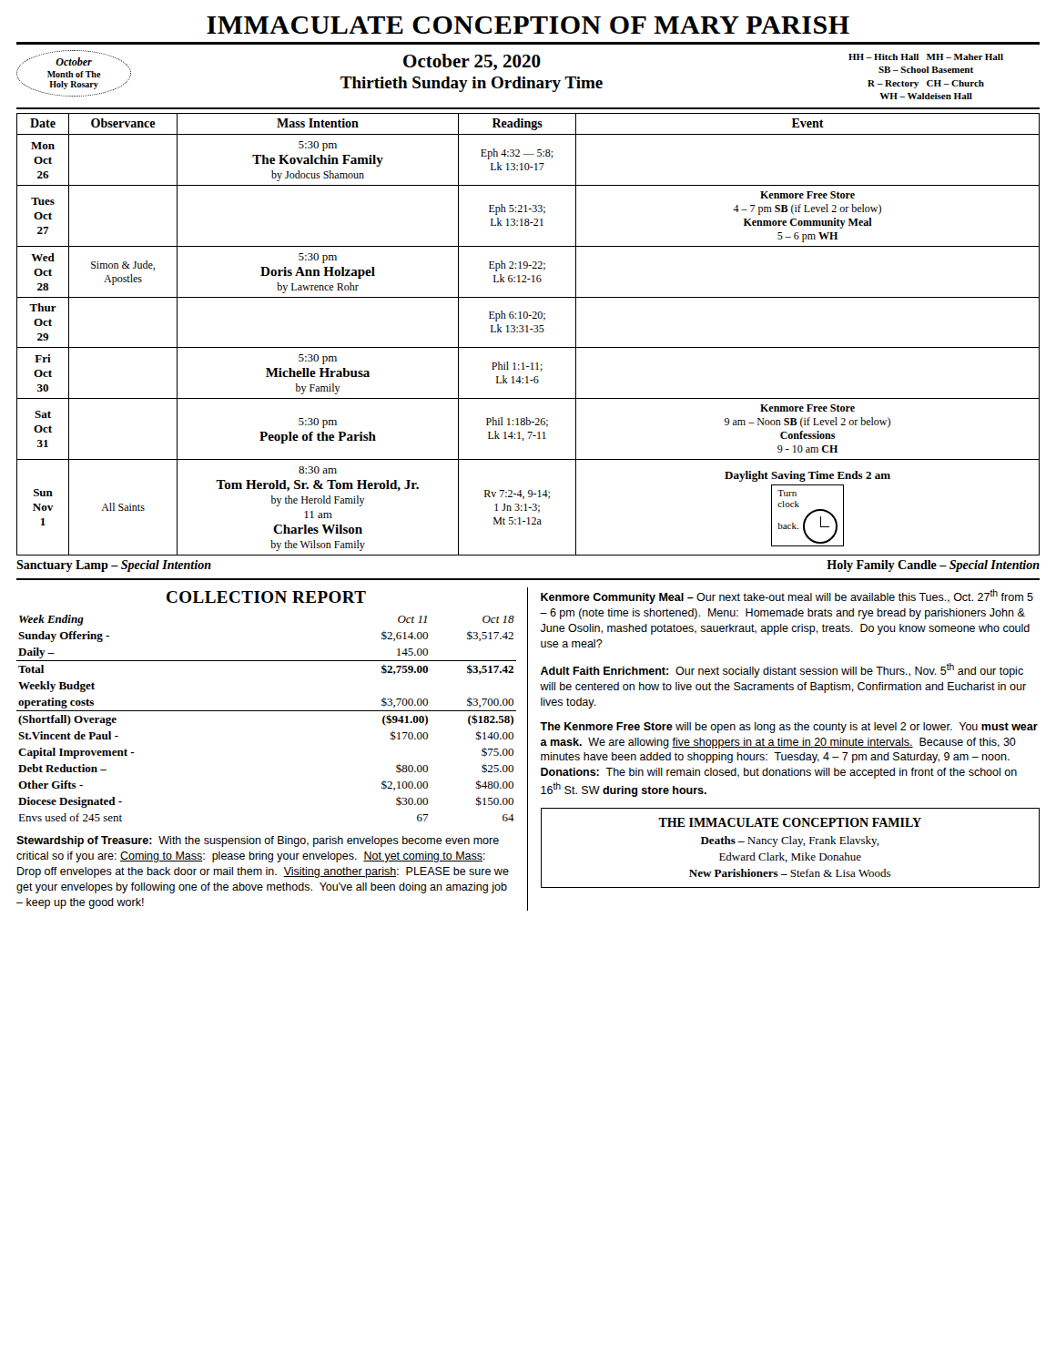IMMACULATE CONCEPTION OF MARY PARISH
October
Month of The
Holy Rosary
October 25, 2020
Thirtieth Sunday in Ordinary Time
HH – Hitch Hall MH – Maher Hall
SB – School Basement
R – Rectory CH – Church
WH – Waldeisen Hall
| Date | Observance | Mass Intention | Readings | Event |
| --- | --- | --- | --- | --- |
| Mon Oct 26 | | 5:30 pm The Kovalchin Family by Jodocus Shamoun | Eph 4:32 — 5:8; Lk 13:10-17 | |
| Tues Oct 27 | | | Eph 5:21-33; Lk 13:18-21 | Kenmore Free Store 4 – 7 pm SB (if Level 2 or below) Kenmore Community Meal 5 – 6 pm WH |
| Wed Oct 28 | Simon & Jude, Apostles | 5:30 pm Doris Ann Holzapel by Lawrence Rohr | Eph 2:19-22; Lk 6:12-16 | |
| Thur Oct 29 | | | Eph 6:10-20; Lk 13:31-35 | |
| Fri Oct 30 | | 5:30 pm Michelle Hrabusa by Family | Phil 1:1-11; Lk 14:1-6 | |
| Sat Oct 31 | | 5:30 pm People of the Parish | Phil 1:18b-26; Lk 14:1, 7-11 | Kenmore Free Store 9 am – Noon SB (if Level 2 or below) Confessions 9 - 10 am CH |
| Sun Nov 1 | All Saints | 8:30 am Tom Herold, Sr. & Tom Herold, Jr. by the Herold Family 11 am Charles Wilson by the Wilson Family | Rv 7:2-4, 9-14; 1 Jn 3:1-3; Mt 5:1-12a | Daylight Saving Time Ends 2 am Turn clock back. |
Sanctuary Lamp – Special Intention
Holy Family Candle – Special Intention
COLLECTION REPORT
| Week Ending | Oct 11 | Oct 18 |
| Sunday Offering - | $2,614.00 | $3,517.42 |
| Daily – | 145.00 | |
| Total | $2,759.00 | $3,517.42 |
| Weekly Budget | | |
| operating costs | $3,700.00 | $3,700.00 |
| (Shortfall) Overage | ($941.00) | ($182.58) |
| St.Vincent de Paul - | $170.00 | $140.00 |
| Capital Improvement - | | $75.00 |
| Debt Reduction – | $80.00 | $25.00 |
| Other Gifts - | $2,100.00 | $480.00 |
| Diocese Designated - | $30.00 | $150.00 |
| Envs used of 245 sent | 67 | 64 |
Stewardship of Treasure: With the suspension of Bingo, parish envelopes become even more critical so if you are: Coming to Mass: please bring your envelopes. Not yet coming to Mass: Drop off envelopes at the back door or mail them in. Visiting another parish: PLEASE be sure we get your envelopes by following one of the above methods. You've all been doing an amazing job – keep up the good work!
Kenmore Community Meal – Our next take-out meal will be available this Tues., Oct. 27th from 5 – 6 pm (note time is shortened). Menu: Homemade brats and rye bread by parishioners John & June Osolin, mashed potatoes, sauerkraut, apple crisp, treats. Do you know someone who could use a meal?
Adult Faith Enrichment: Our next socially distant session will be Thurs., Nov. 5th and our topic will be centered on how to live out the Sacraments of Baptism, Confirmation and Eucharist in our lives today.
The Kenmore Free Store will be open as long as the county is at level 2 or lower. You must wear a mask. We are allowing five shoppers in at a time in 20 minute intervals. Because of this, 30 minutes have been added to shopping hours: Tuesday, 4 – 7 pm and Saturday, 9 am – noon. Donations: The bin will remain closed, but donations will be accepted in front of the school on 16th St. SW during store hours.
THE IMMACULATE CONCEPTION FAMILY
Deaths – Nancy Clay, Frank Elavsky,
Edward Clark, Mike Donahue
New Parishioners – Stefan & Lisa Woods